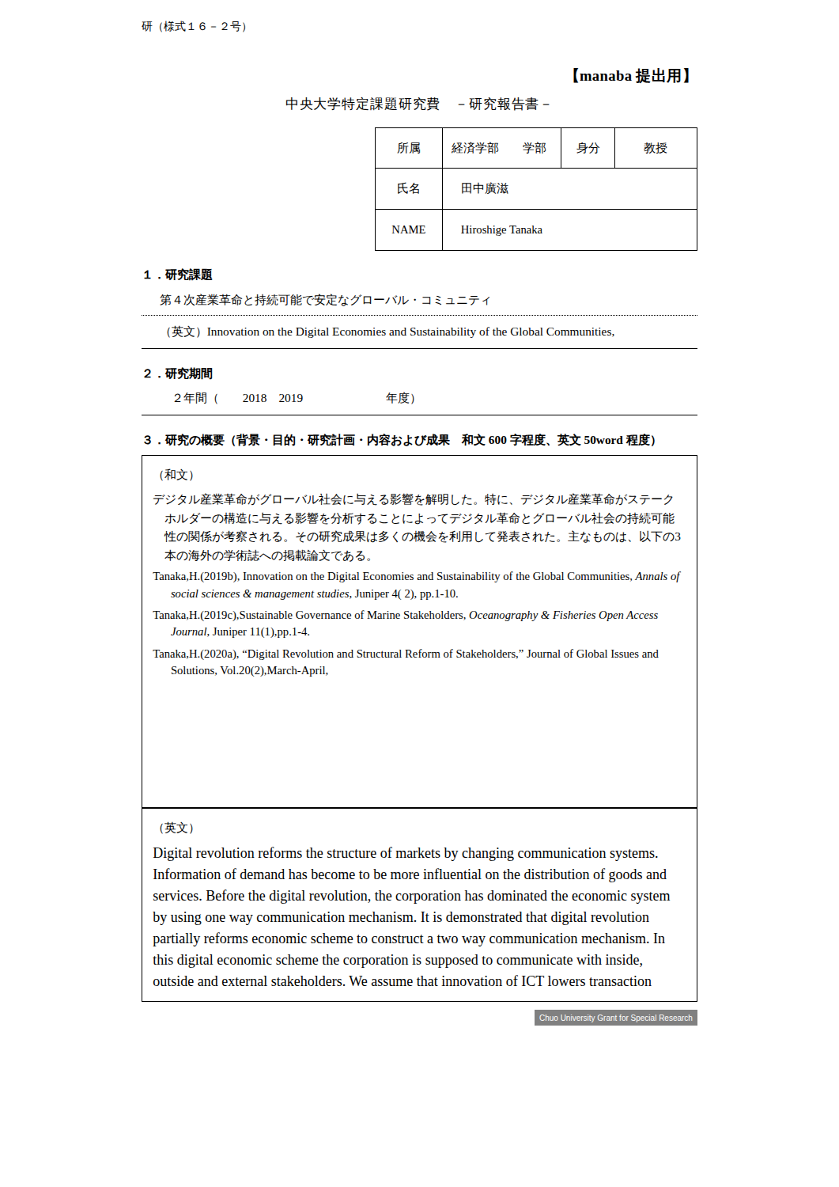研（様式１６－２号）
【manaba 提出用】
中央大学特定課題研究費　－研究報告書－
| 所属 | 経済学部 学部 | 身分 | 教授 |
| 氏名 | 田中廣滋 |
| NAME | Hiroshige Tanaka |
１．研究課題
第４次産業革命と持続可能で安定なグローバル・コミュニティ
（英文）Innovation on the Digital Economies and Sustainability of the Global Communities,
２．研究期間
２年間（　　2018　2019　　　　　　　年度）
３．研究の概要（背景・目的・研究計画・内容および成果　和文 600 字程度、英文 50word 程度）
（和文）
デジタル産業革命がグローバル社会に与える影響を解明した。特に、デジタル産業革命がステークホルダーの構造に与える影響を分析することによってデジタル革命とグローバル社会の持続可能性の関係が考察される。その研究成果は多くの機会を利用して発表された。主なものは、以下の3本の海外の学術誌への掲載論文である。
Tanaka,H.(2019b), Innovation on the Digital Economies and Sustainability of the Global Communities, Annals of social sciences & management studies, Juniper 4( 2), pp.1-10.
Tanaka,H.(2019c),Sustainable Governance of Marine Stakeholders, Oceanography & Fisheries Open Access Journal, Juniper 11(1),pp.1-4.
Tanaka,H.(2020a), “Digital Revolution and Structural Reform of Stakeholders,” Journal of Global Issues and Solutions, Vol.20(2),March-April,
（英文）
Digital revolution reforms the structure of markets by changing communication systems. Information of demand has become to be more influential on the distribution of goods and services. Before the digital revolution, the corporation has dominated the economic system by using one way communication mechanism. It is demonstrated that digital revolution partially reforms economic scheme to construct a two way communication mechanism. In this digital economic scheme the corporation is supposed to communicate with inside, outside and external stakeholders. We assume that innovation of ICT lowers transaction
Chuo University Grant for Special Research